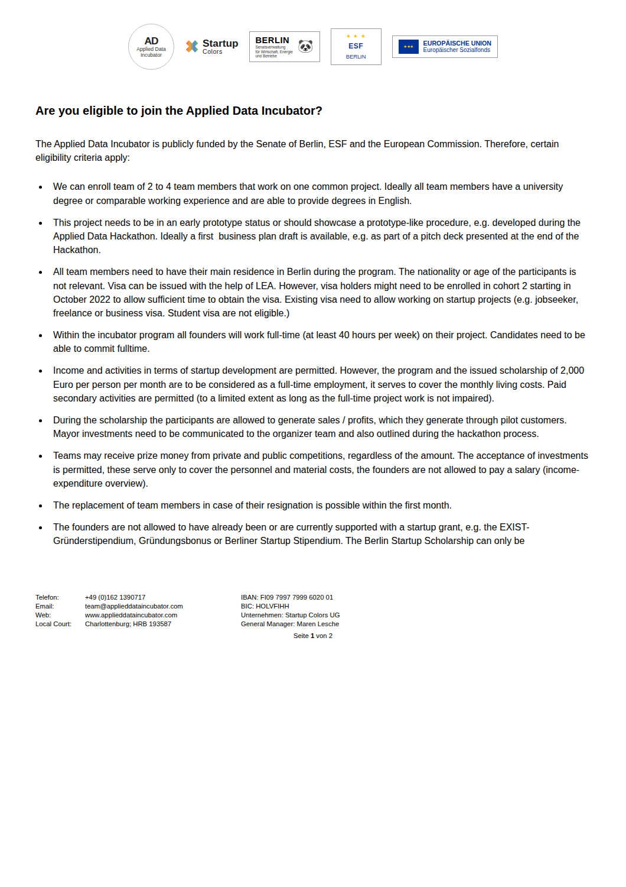AD Applied Data
Incubator
✖ StartupColors
BERLIN Senatsverwaltung für Wirtschaft, Energie und Betriebe
🐼
★ ★ ★ ESF BERLIN
★★★
EUROPÄISCHE UNION Europäischer Sozialfonds
Are you eligible to join the Applied Data Incubator?
The Applied Data Incubator is publicly funded by the Senate of Berlin, ESF and the European Commission. Therefore, certain eligibility criteria apply:
We can enroll team of 2 to 4 team members that work on one common project. Ideally all team members have a university degree or comparable working experience and are able to provide degrees in English.
This project needs to be in an early prototype status or should showcase a prototype-like procedure, e.g. developed during the Applied Data Hackathon. Ideally a first business plan draft is available, e.g. as part of a pitch deck presented at the end of the Hackathon.
All team members need to have their main residence in Berlin during the program. The nationality or age of the participants is not relevant. Visa can be issued with the help of LEA. However, visa holders might need to be enrolled in cohort 2 starting in October 2022 to allow sufficient time to obtain the visa. Existing visa need to allow working on startup projects (e.g. jobseeker, freelance or business visa. Student visa are not eligible.)
Within the incubator program all founders will work full-time (at least 40 hours per week) on their project. Candidates need to be able to commit fulltime.
Income and activities in terms of startup development are permitted. However, the program and the issued scholarship of 2,000 Euro per person per month are to be considered as a full-time employment, it serves to cover the monthly living costs. Paid secondary activities are permitted (to a limited extent as long as the full-time project work is not impaired).
During the scholarship the participants are allowed to generate sales / profits, which they generate through pilot customers. Mayor investments need to be communicated to the organizer team and also outlined during the hackathon process.
Teams may receive prize money from private and public competitions, regardless of the amount. The acceptance of investments is permitted, these serve only to cover the personnel and material costs, the founders are not allowed to pay a salary (income-expenditure overview).
The replacement of team members in case of their resignation is possible within the first month.
The founders are not allowed to have already been or are currently supported with a startup grant, e.g. the EXIST-Gründerstipendium, Gründungsbonus or Berliner Startup Stipendium. The Berlin Startup Scholarship can only be
| Telefon: | +49 (0)162 1390717 | IBAN: FI09 7997 7999 6020 01 |
| Email: | team@applieddataincubator.com | BIC: HOLVFIHH |
| Web: | www.applieddataincubator.com | Unternehmen: Startup Colors UG |
| Local Court: | Charlottenburg; HRB 193587 | General Manager: Maren Lesche |
Seite 1 von 2